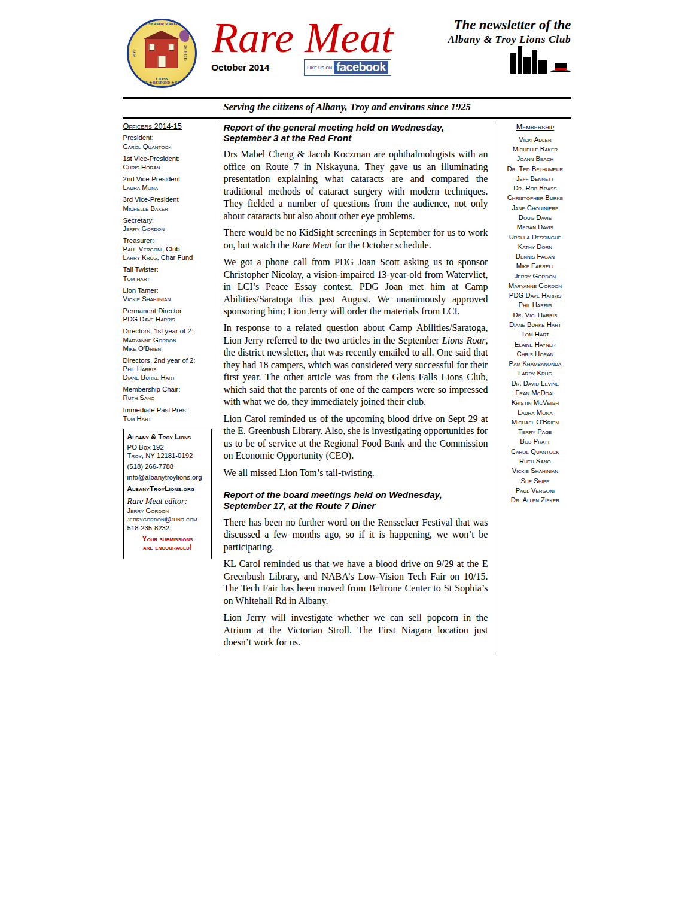District Governor Marianne Lynch 20Y2 2014 2015 Recognize ★ Respond ★ Revitalize
LIONS
Rare Meat
October 2014
Like us on facebook
The newsletter of the
Albany & Troy Lions Club
Serving the citizens of Albany, Troy and environs since 1925
Officers 2014-15
President: Carol Quantock
1st Vice-President: Chris Horan
2nd Vice-President Laura Mona
3rd Vice-President Michelle Baker
Secretary: Jerry Gordon
Treasurer: Paul Vergoni, Club
Larry Krug, Char Fund
Tail Twister: Tom hart
Lion Tamer: Vickie Shahiinian
Permanent Director PDG Dave Harris
Directors, 1st year of 2: Maryanne Gordon
Mike O’Brien
Directors, 2nd year of 2: Phil Harris
Diane Burke Hart
Membership Chair: Ruth Sano
Immediate Past Pres: Tom Hart
Albany & Troy Lions
PO Box 192
Troy, NY 12181-0192
(518) 266-7788
info@albanytroylions.org
AlbanyTroyLions.org
Rare Meat editor:
Jerry Gordon
jerrygordon@juno.com
518-235-8232
Your submissions
are encouraged!
Report of the general meeting held on Wednesday, September 3 at the Red Front
Drs Mabel Cheng & Jacob Koczman are ophthalmologists with an office on Route 7 in Niskayuna. They gave us an illuminating presentation explaining what cataracts are and compared the traditional methods of cataract surgery with modern techniques. They fielded a number of questions from the audience, not only about cataracts but also about other eye problems.
There would be no KidSight screenings in September for us to work on, but watch the Rare Meat for the October schedule.
We got a phone call from PDG Joan Scott asking us to sponsor Christopher Nicolay, a vision-impaired 13-year-old from Watervliet, in LCI’s Peace Essay contest. PDG Joan met him at Camp Abilities/Saratoga this past August. We unanimously approved sponsoring him; Lion Jerry will order the materials from LCI.
In response to a related question about Camp Abilities/Saratoga, Lion Jerry referred to the two articles in the September Lions Roar, the district newsletter, that was recently emailed to all. One said that they had 18 campers, which was considered very successful for their first year. The other article was from the Glens Falls Lions Club, which said that the parents of one of the campers were so impressed with what we do, they immediately joined their club.
Lion Carol reminded us of the upcoming blood drive on Sept 29 at the E. Greenbush Library. Also, she is investigating opportunities for us to be of service at the Regional Food Bank and the Commission on Economic Opportunity (CEO).
We all missed Lion Tom’s tail-twisting.
Report of the board meetings held on Wednesday, September 17, at the Route 7 Diner
There has been no further word on the Rensselaer Festival that was discussed a few months ago, so if it is happening, we won’t be participating.
KL Carol reminded us that we have a blood drive on 9/29 at the E Greenbush Library, and NABA’s Low-Vision Tech Fair on 10/15. The Tech Fair has been moved from Beltrone Center to St Sophia’s on Whitehall Rd in Albany.
Lion Jerry will investigate whether we can sell popcorn in the Atrium at the Victorian Stroll. The First Niagara location just doesn’t work for us.
Membership
Vicki Adler
Michelle Baker
Joann Beach
Dr. Ted Belhumeur
Jeff Bennett
Dr. Rob Brass
Christopher Burke
Jane Chouiniere
Doug Davis
Megan Davis
Ursula Dessingue
Kathy Dorn
Dennis Fagan
Mike Farrell
Jerry Gordon
Maryanne Gordon
PDG Dave Harris
Phil Harris
Dr. Vici Harris
Diane Burke Hart
Tom Hart
Elaine Hayner
Chris Horan
Pam Khambanonda
Larry Krug
Dr. David Levine
Fran McDoal
Kristin McVeigh
Laura Mona
Michael O'Brien
Terry Page
Bob Pratt
Carol Quantock
Ruth Sano
Vickie Shahinian
Sue Shipe
Paul Vergoni
Dr. Allen Zieker